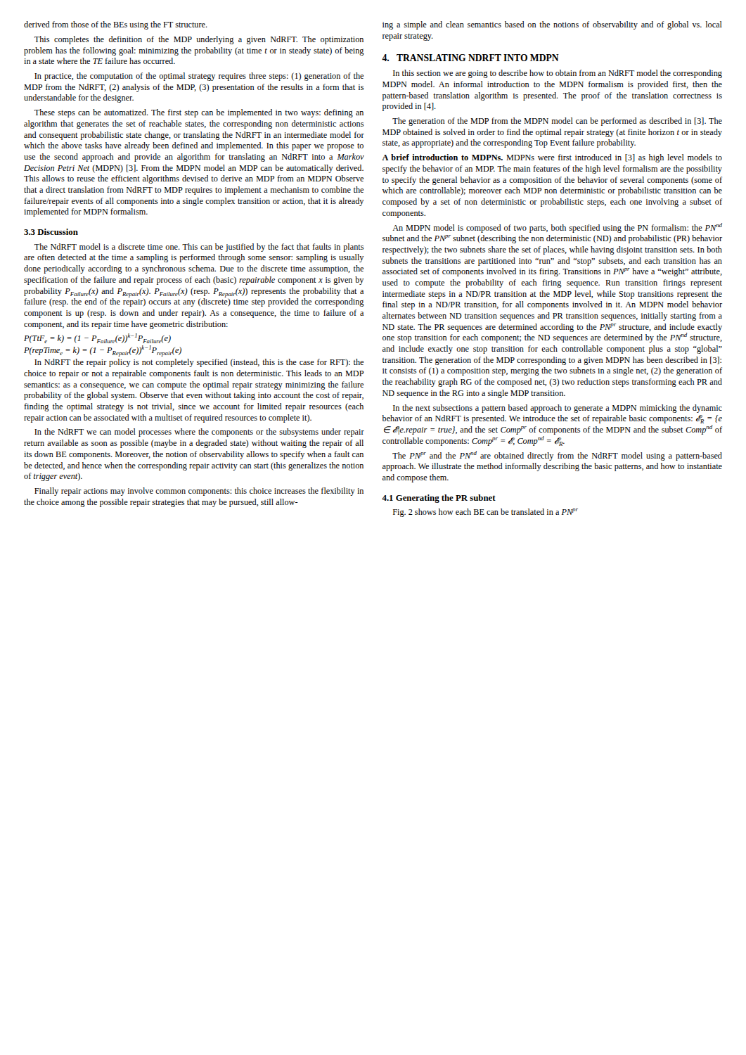derived from those of the BEs using the FT structure.
This completes the definition of the MDP underlying a given NdRFT. The optimization problem has the following goal: minimizing the probability (at time t or in steady state) of being in a state where the TE failure has occurred.
In practice, the computation of the optimal strategy requires three steps: (1) generation of the MDP from the NdRFT, (2) analysis of the MDP, (3) presentation of the results in a form that is understandable for the designer.
These steps can be automatized. The first step can be implemented in two ways: defining an algorithm that generates the set of reachable states, the corresponding non deterministic actions and consequent probabilistic state change, or translating the NdRFT in an intermediate model for which the above tasks have already been defined and implemented. In this paper we propose to use the second approach and provide an algorithm for translating an NdRFT into a Markov Decision Petri Net (MDPN) [3]. From the MDPN model an MDP can be automatically derived. This allows to reuse the efficient algorithms devised to derive an MDP from an MDPN Observe that a direct translation from NdRFT to MDP requires to implement a mechanism to combine the failure/repair events of all components into a single complex transition or action, that it is already implemented for MDPN formalism.
3.3 Discussion
The NdRFT model is a discrete time one. This can be justified by the fact that faults in plants are often detected at the time a sampling is performed through some sensor: sampling is usually done periodically according to a synchronous schema. Due to the discrete time assumption, the specification of the failure and repair process of each (basic) repairable component x is given by probability PFailure(x) and PRepair(x). PFailure(x) (resp. PRepair(x)) represents the probability that a failure (resp. the end of the repair) occurs at any (discrete) time step provided the corresponding component is up (resp. is down and under repair). As a consequence, the time to failure of a component, and its repair time have geometric distribution:
P(TtFe = k) = (1 − PFailure(e))k−1PFailure(e)
P(repTimee = k) = (1 − PRepair(e))k−1Prepair(e)
In NdRFT the repair policy is not completely specified (instead, this is the case for RFT): the choice to repair or not a repairable components fault is non deterministic. This leads to an MDP semantics: as a consequence, we can compute the optimal repair strategy minimizing the failure probability of the global system. Observe that even without taking into account the cost of repair, finding the optimal strategy is not trivial, since we account for limited repair resources (each repair action can be associated with a multiset of required resources to complete it).
In the NdRFT we can model processes where the components or the subsystems under repair return available as soon as possible (maybe in a degraded state) without waiting the repair of all its down BE components. Moreover, the notion of observability allows to specify when a fault can be detected, and hence when the corresponding repair activity can start (this generalizes the notion of trigger event).
Finally repair actions may involve common components: this choice increases the flexibility in the choice among the possible repair strategies that may be pursued, still allow-
ing a simple and clean semantics based on the notions of observability and of global vs. local repair strategy.
4. TRANSLATING NDRFT INTO MDPN
In this section we are going to describe how to obtain from an NdRFT model the corresponding MDPN model. An informal introduction to the MDPN formalism is provided first, then the pattern-based translation algorithm is presented. The proof of the translation correctness is provided in [4].
The generation of the MDP from the MDPN model can be performed as described in [3]. The MDP obtained is solved in order to find the optimal repair strategy (at finite horizon t or in steady state, as appropriate) and the corresponding Top Event failure probability.
A brief introduction to MDPNs. MDPNs were first introduced in [3] as high level models to specify the behavior of an MDP. The main features of the high level formalism are the possibility to specify the general behavior as a composition of the behavior of several components (some of which are controllable); moreover each MDP non deterministic or probabilistic transition can be composed by a set of non deterministic or probabilistic steps, each one involving a subset of components.
An MDPN model is composed of two parts, both specified using the PN formalism: the PNnd subnet and the PNpr subnet (describing the non deterministic (ND) and probabilistic (PR) behavior respectively); the two subnets share the set of places, while having disjoint transition sets. In both subnets the transitions are partitioned into “run” and “stop” subsets, and each transition has an associated set of components involved in its firing. Transitions in PNpr have a “weight” attribute, used to compute the probability of each firing sequence. Run transition firings represent intermediate steps in a ND/PR transition at the MDP level, while Stop transitions represent the final step in a ND/PR transition, for all components involved in it. An MDPN model behavior alternates between ND transition sequences and PR transition sequences, initially starting from a ND state. The PR sequences are determined according to the PNpr structure, and include exactly one stop transition for each component; the ND sequences are determined by the PNnd structure, and include exactly one stop transition for each controllable component plus a stop “global” transition. The generation of the MDP corresponding to a given MDPN has been described in [3]: it consists of (1) a composition step, merging the two subnets in a single net, (2) the generation of the reachability graph RG of the composed net, (3) two reduction steps transforming each PR and ND sequence in the RG into a single MDP transition.
In the next subsections a pattern based approach to generate a MDPN mimicking the dynamic behavior of an NdRFT is presented. We introduce the set of repairable basic components: 𝓔R = {e ∈ 𝓔|e.repair = true}, and the set Comppr of components of the MDPN and the subset Compnd of controllable components: Comppr = 𝓔, Compnd = 𝓔R.
The PNpr and the PNnd are obtained directly from the NdRFT model using a pattern-based approach. We illustrate the method informally describing the basic patterns, and how to instantiate and compose them.
4.1 Generating the PR subnet
Fig. 2 shows how each BE can be translated in a PNpr